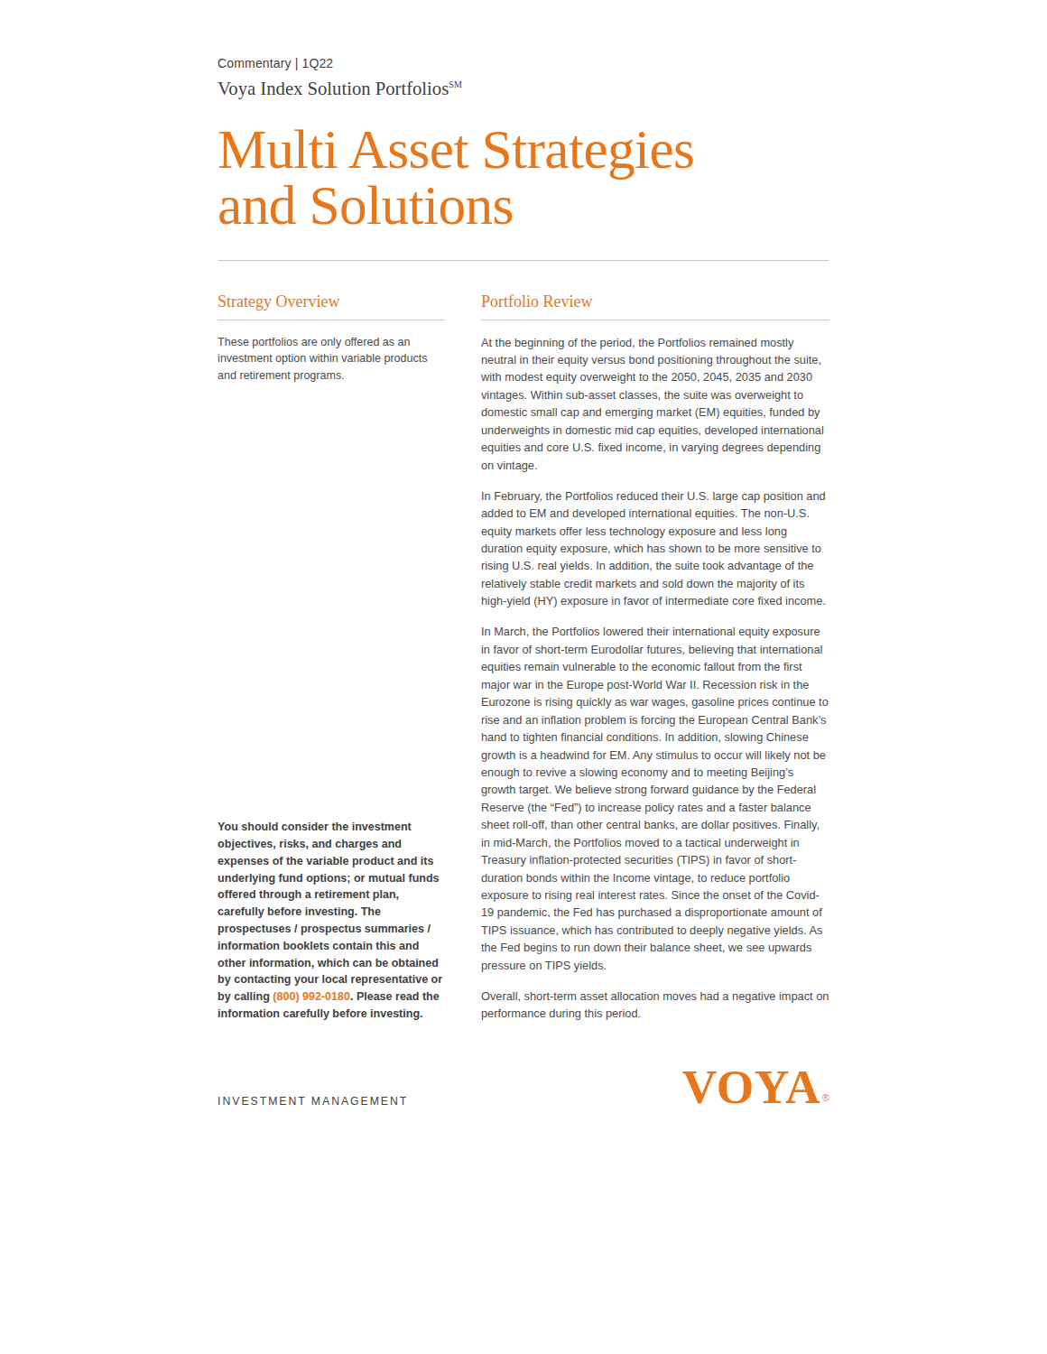Commentary | 1Q22
Voya Index Solution PortfoliosSM
Multi Asset Strategies
and Solutions
Strategy Overview
These portfolios are only offered as an investment option within variable products and retirement programs.
You should consider the investment objectives, risks, and charges and expenses of the variable product and its underlying fund options; or mutual funds offered through a retirement plan, carefully before investing. The prospectuses / prospectus summaries / information booklets contain this and other information, which can be obtained by contacting your local representative or by calling (800) 992-0180. Please read the information carefully before investing.
Portfolio Review
At the beginning of the period, the Portfolios remained mostly neutral in their equity versus bond positioning throughout the suite, with modest equity overweight to the 2050, 2045, 2035 and 2030 vintages. Within sub-asset classes, the suite was overweight to domestic small cap and emerging market (EM) equities, funded by underweights in domestic mid cap equities, developed international equities and core U.S. fixed income, in varying degrees depending on vintage.
In February, the Portfolios reduced their U.S. large cap position and added to EM and developed international equities. The non-U.S. equity markets offer less technology exposure and less long duration equity exposure, which has shown to be more sensitive to rising U.S. real yields. In addition, the suite took advantage of the relatively stable credit markets and sold down the majority of its high-yield (HY) exposure in favor of intermediate core fixed income.
In March, the Portfolios lowered their international equity exposure in favor of short-term Eurodollar futures, believing that international equities remain vulnerable to the economic fallout from the first major war in the Europe post-World War II. Recession risk in the Eurozone is rising quickly as war wages, gasoline prices continue to rise and an inflation problem is forcing the European Central Bank’s hand to tighten financial conditions. In addition, slowing Chinese growth is a headwind for EM. Any stimulus to occur will likely not be enough to revive a slowing economy and to meeting Beijing’s growth target. We believe strong forward guidance by the Federal Reserve (the “Fed”) to increase policy rates and a faster balance sheet roll-off, than other central banks, are dollar positives. Finally, in mid-March, the Portfolios moved to a tactical underweight in Treasury inflation-protected securities (TIPS) in favor of short-duration bonds within the Income vintage, to reduce portfolio exposure to rising real interest rates. Since the onset of the Covid-19 pandemic, the Fed has purchased a disproportionate amount of TIPS issuance, which has contributed to deeply negative yields. As the Fed begins to run down their balance sheet, we see upwards pressure on TIPS yields.
Overall, short-term asset allocation moves had a negative impact on performance during this period.
Investment Management
VOYA®